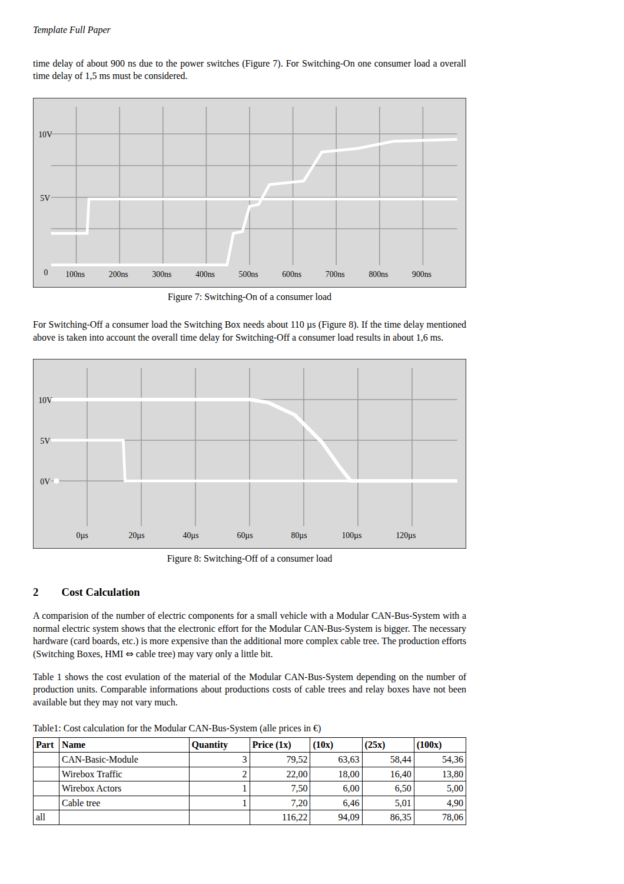Template Full Paper
time delay of about 900 ns due to the power switches (Figure 7). For Switching-On one consumer load a overall time delay of 1,5 ms must be considered.
10V 5V 0 100ns 200ns 300ns 400ns 500ns 600ns 700ns 800ns 900ns
Figure 7: Switching-On of a consumer load
For Switching-Off a consumer load the Switching Box needs about 110 µs (Figure 8). If the time delay mentioned above is taken into account the overall time delay for Switching-Off a consumer load results in about 1,6 ms.
10V 5V 0V 0µs 20µs 40µs 60µs 80µs 100µs 120µs
Figure 8: Switching-Off of a consumer load
2 Cost Calculation
A comparision of the number of electric components for a small vehicle with a Modular CAN-Bus-System with a normal electric system shows that the electronic effort for the Modular CAN-Bus-System is bigger. The necessary hardware (card boards, etc.) is more expensive than the additional more complex cable tree. The production efforts (Switching Boxes, HMI ⇔ cable tree) may vary only a little bit.
Table 1 shows the cost evulation of the material of the Modular CAN-Bus-System depending on the number of production units. Comparable informations about productions costs of cable trees and relay boxes have not been available but they may not vary much.
Table1: Cost calculation for the Modular CAN-Bus-System (alle prices in €)
| Part | Name | Quantity | Price (1x) | (10x) | (25x) | (100x) |
| --- | --- | --- | --- | --- | --- | --- |
| | CAN-Basic-Module | 3 | 79,52 | 63,63 | 58,44 | 54,36 |
| | Wirebox Traffic | 2 | 22,00 | 18,00 | 16,40 | 13,80 |
| | Wirebox Actors | 1 | 7,50 | 6,00 | 6,50 | 5,00 |
| | Cable tree | 1 | 7,20 | 6,46 | 5,01 | 4,90 |
| all | | | 116,22 | 94,09 | 86,35 | 78,06 |